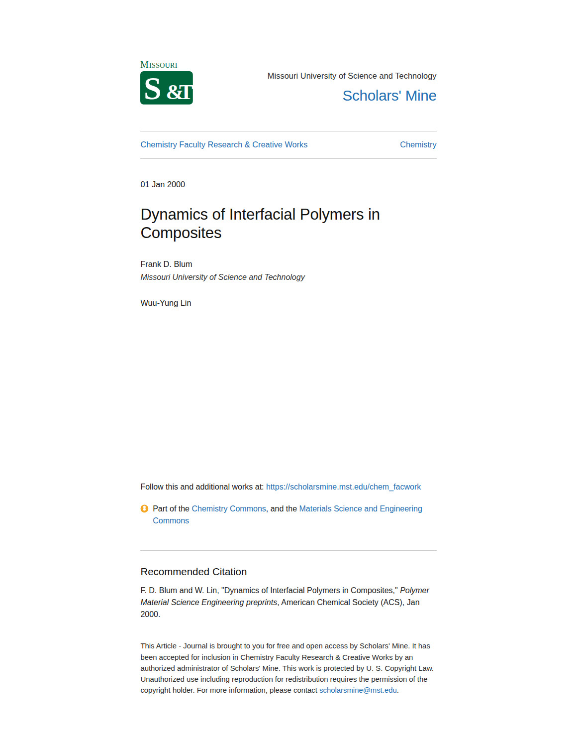Missouri S&T M ISSOURI S & T
Missouri University of Science and Technology
Scholars' Mine
Chemistry Faculty Research & Creative Works
Chemistry
01 Jan 2000
Dynamics of Interfacial Polymers in Composites
Frank D. Blum
Missouri University of Science and Technology
Wuu-Yung Lin
Follow this and additional works at: https://scholarsmine.mst.edu/chem_facwork
Part of the Chemistry Commons, and the Materials Science and Engineering Commons
Recommended Citation
F. D. Blum and W. Lin, "Dynamics of Interfacial Polymers in Composites," Polymer Material Science Engineering preprints, American Chemical Society (ACS), Jan 2000.
This Article - Journal is brought to you for free and open access by Scholars' Mine. It has been accepted for inclusion in Chemistry Faculty Research & Creative Works by an authorized administrator of Scholars' Mine. This work is protected by U. S. Copyright Law. Unauthorized use including reproduction for redistribution requires the permission of the copyright holder. For more information, please contact scholarsmine@mst.edu.